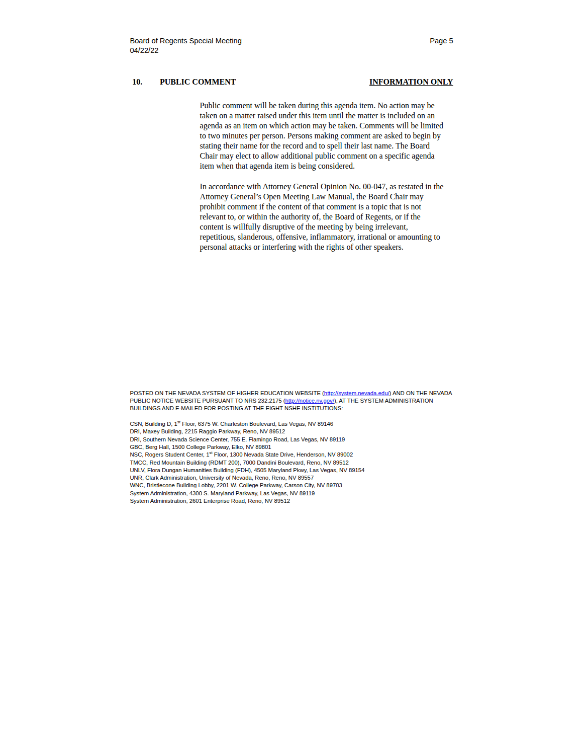Board of Regents Special Meeting
04/22/22
Page 5
10.
PUBLIC COMMENT
INFORMATION ONLY
Public comment will be taken during this agenda item. No action may be taken on a matter raised under this item until the matter is included on an agenda as an item on which action may be taken. Comments will be limited to two minutes per person. Persons making comment are asked to begin by stating their name for the record and to spell their last name. The Board Chair may elect to allow additional public comment on a specific agenda item when that agenda item is being considered.
In accordance with Attorney General Opinion No. 00-047, as restated in the Attorney General’s Open Meeting Law Manual, the Board Chair may prohibit comment if the content of that comment is a topic that is not relevant to, or within the authority of, the Board of Regents, or if the content is willfully disruptive of the meeting by being irrelevant, repetitious, slanderous, offensive, inflammatory, irrational or amounting to personal attacks or interfering with the rights of other speakers.
POSTED ON THE NEVADA SYSTEM OF HIGHER EDUCATION WEBSITE (http://system.nevada.edu/) AND ON THE NEVADA PUBLIC NOTICE WEBSITE PURSUANT TO NRS 232.2175 (http://notice.nv.gov/), AT THE SYSTEM ADMINISTRATION BUILDINGS AND E-MAILED FOR POSTING AT THE EIGHT NSHE INSTITUTIONS:
CSN, Building D, 1st Floor, 6375 W. Charleston Boulevard, Las Vegas, NV 89146
DRI, Maxey Building, 2215 Raggio Parkway, Reno, NV 89512
DRI, Southern Nevada Science Center, 755 E. Flamingo Road, Las Vegas, NV 89119
GBC, Berg Hall, 1500 College Parkway, Elko, NV 89801
NSC, Rogers Student Center, 1st Floor, 1300 Nevada State Drive, Henderson, NV 89002
TMCC, Red Mountain Building (RDMT 200), 7000 Dandini Boulevard, Reno, NV 89512
UNLV, Flora Dungan Humanities Building (FDH), 4505 Maryland Pkwy, Las Vegas, NV 89154
UNR, Clark Administration, University of Nevada, Reno, Reno, NV 89557
WNC, Bristlecone Building Lobby, 2201 W. College Parkway, Carson City, NV 89703
System Administration, 4300 S. Maryland Parkway, Las Vegas, NV 89119
System Administration, 2601 Enterprise Road, Reno, NV 89512